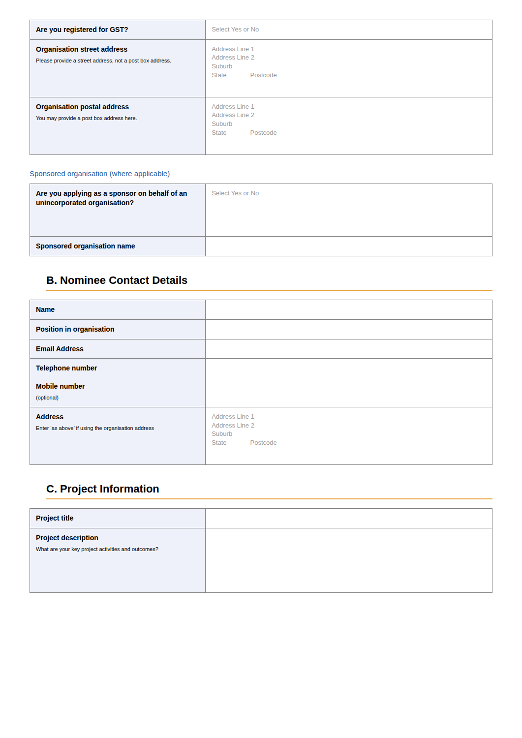| Are you registered for GST? | Select Yes or No |
| Organisation street address Please provide a street address, not a post box address. | Address Line 1 Address Line 2 Suburb State Postcode |
| Organisation postal address You may provide a post box address here. | Address Line 1 Address Line 2 Suburb State Postcode |
Sponsored organisation (where applicable)
| Are you applying as a sponsor on behalf of an unincorporated organisation? | Select Yes or No |
| Sponsored organisation name | |
B. Nominee Contact Details
| Name | |
| Position in organisation | |
| Email Address | |
| Telephone number Mobile number (optional) | |
| Address Enter ‘as above’ if using the organisation address | Address Line 1 Address Line 2 Suburb State Postcode |
C. Project Information
| Project title | |
| Project description What are your key project activities and outcomes? | |